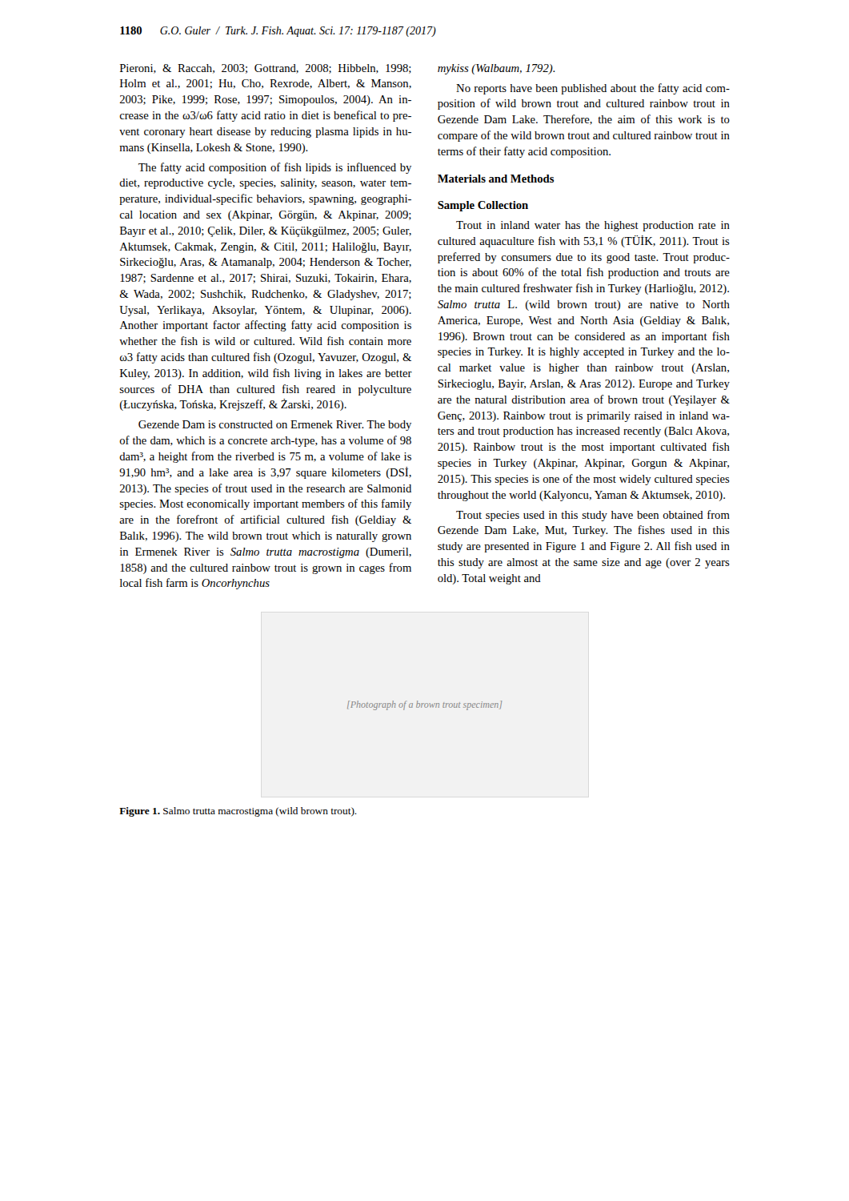1180 G.O. Guler / Turk. J. Fish. Aquat. Sci. 17: 1179-1187 (2017)
Pieroni, & Raccah, 2003; Gottrand, 2008; Hibbeln, 1998; Holm et al., 2001; Hu, Cho, Rexrode, Albert, & Manson, 2003; Pike, 1999; Rose, 1997; Simopoulos, 2004). An increase in the ω3/ω6 fatty acid ratio in diet is benefical to prevent coronary heart disease by reducing plasma lipids in humans (Kinsella, Lokesh & Stone, 1990).
The fatty acid composition of fish lipids is influenced by diet, reproductive cycle, species, salinity, season, water temperature, individual-specific behaviors, spawning, geographical location and sex (Akpinar, Görgün, & Akpinar, 2009; Bayır et al., 2010; Çelik, Diler, & Küçükgülmez, 2005; Guler, Aktumsek, Cakmak, Zengin, & Citil, 2011; Haliloğlu, Bayır, Sirkecioğlu, Aras, & Atamanalp, 2004; Henderson & Tocher, 1987; Sardenne et al., 2017; Shirai, Suzuki, Tokairin, Ehara, & Wada, 2002; Sushchik, Rudchenko, & Gladyshev, 2017; Uysal, Yerlikaya, Aksoylar, Yöntem, & Ulupinar, 2006). Another important factor affecting fatty acid composition is whether the fish is wild or cultured. Wild fish contain more ω3 fatty acids than cultured fish (Ozogul, Yavuzer, Ozogul, & Kuley, 2013). In addition, wild fish living in lakes are better sources of DHA than cultured fish reared in polyculture (Łuczyńska, Tońska, Krejszeff, & Żarski, 2016).
Gezende Dam is constructed on Ermenek River. The body of the dam, which is a concrete arch-type, has a volume of 98 dam³, a height from the riverbed is 75 m, a volume of lake is 91,90 hm³, and a lake area is 3,97 square kilometers (DSİ, 2013). The species of trout used in the research are Salmonid species. Most economically important members of this family are in the forefront of artificial cultured fish (Geldiay & Balık, 1996). The wild brown trout which is naturally grown in Ermenek River is Salmo trutta macrostigma (Dumeril, 1858) and the cultured rainbow trout is grown in cages from local fish farm is Oncorhynchus
mykiss (Walbaum, 1792).
No reports have been published about the fatty acid composition of wild brown trout and cultured rainbow trout in Gezende Dam Lake. Therefore, the aim of this work is to compare of the wild brown trout and cultured rainbow trout in terms of their fatty acid composition.
Materials and Methods
Sample Collection
Trout in inland water has the highest production rate in cultured aquaculture fish with 53,1 % (TÜİK, 2011). Trout is preferred by consumers due to its good taste. Trout production is about 60% of the total fish production and trouts are the main cultured freshwater fish in Turkey (Harlioğlu, 2012). Salmo trutta L. (wild brown trout) are native to North America, Europe, West and North Asia (Geldiay & Balık, 1996). Brown trout can be considered as an important fish species in Turkey. It is highly accepted in Turkey and the local market value is higher than rainbow trout (Arslan, Sirkecioglu, Bayir, Arslan, & Aras 2012). Europe and Turkey are the natural distribution area of brown trout (Yeşilayer & Genç, 2013). Rainbow trout is primarily raised in inland waters and trout production has increased recently (Balcı Akova, 2015). Rainbow trout is the most important cultivated fish species in Turkey (Akpinar, Akpinar, Gorgun & Akpinar, 2015). This species is one of the most widely cultured species throughout the world (Kalyoncu, Yaman & Aktumsek, 2010).
Trout species used in this study have been obtained from Gezende Dam Lake, Mut, Turkey. The fishes used in this study are presented in Figure 1 and Figure 2. All fish used in this study are almost at the same size and age (over 2 years old). Total weight and
[Photograph of a brown trout specimen]
Figure 1. Salmo trutta macrostigma (wild brown trout).